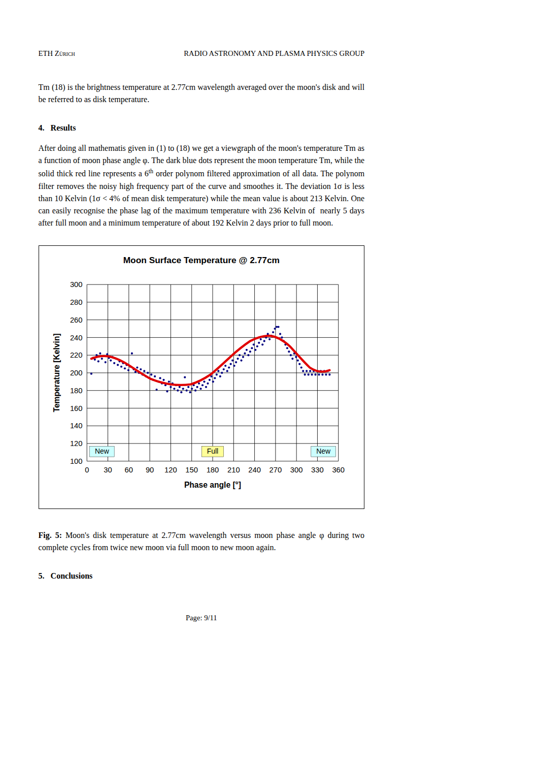ETH Zürich
RADIO ASTRONOMY AND PLASMA PHYSICS GROUP
Tm (18) is the brightness temperature at 2.77cm wavelength averaged over the moon's disk and will be referred to as disk temperature.
4. Results
After doing all mathematis given in (1) to (18) we get a viewgraph of the moon's temperature Tm as a function of moon phase angle φ. The dark blue dots represent the moon temperature Tm, while the solid thick red line represents a 6th order polynom filtered approximation of all data. The polynom filter removes the noisy high frequency part of the curve and smoothes it. The deviation 1σ is less than 10 Kelvin (1σ < 4% of mean disk temperature) while the mean value is about 213 Kelvin. One can easily recognise the phase lag of the maximum temperature with 236 Kelvin of nearly 5 days after full moon and a minimum temperature of about 192 Kelvin 2 days prior to full moon.
Moon Surface Temperature @ 2.77cm
300 280 260 240 220 200 180 160 140 120 100 Temperature [Kelvin] 0 30 60 90 120 150 180 210 240 270 300 330 360 Phase angle [°] New Full New
Fig. 5: Moon's disk temperature at 2.77cm wavelength versus moon phase angle φ during two complete cycles from twice new moon via full moon to new moon again.
5. Conclusions
Page: 9/11